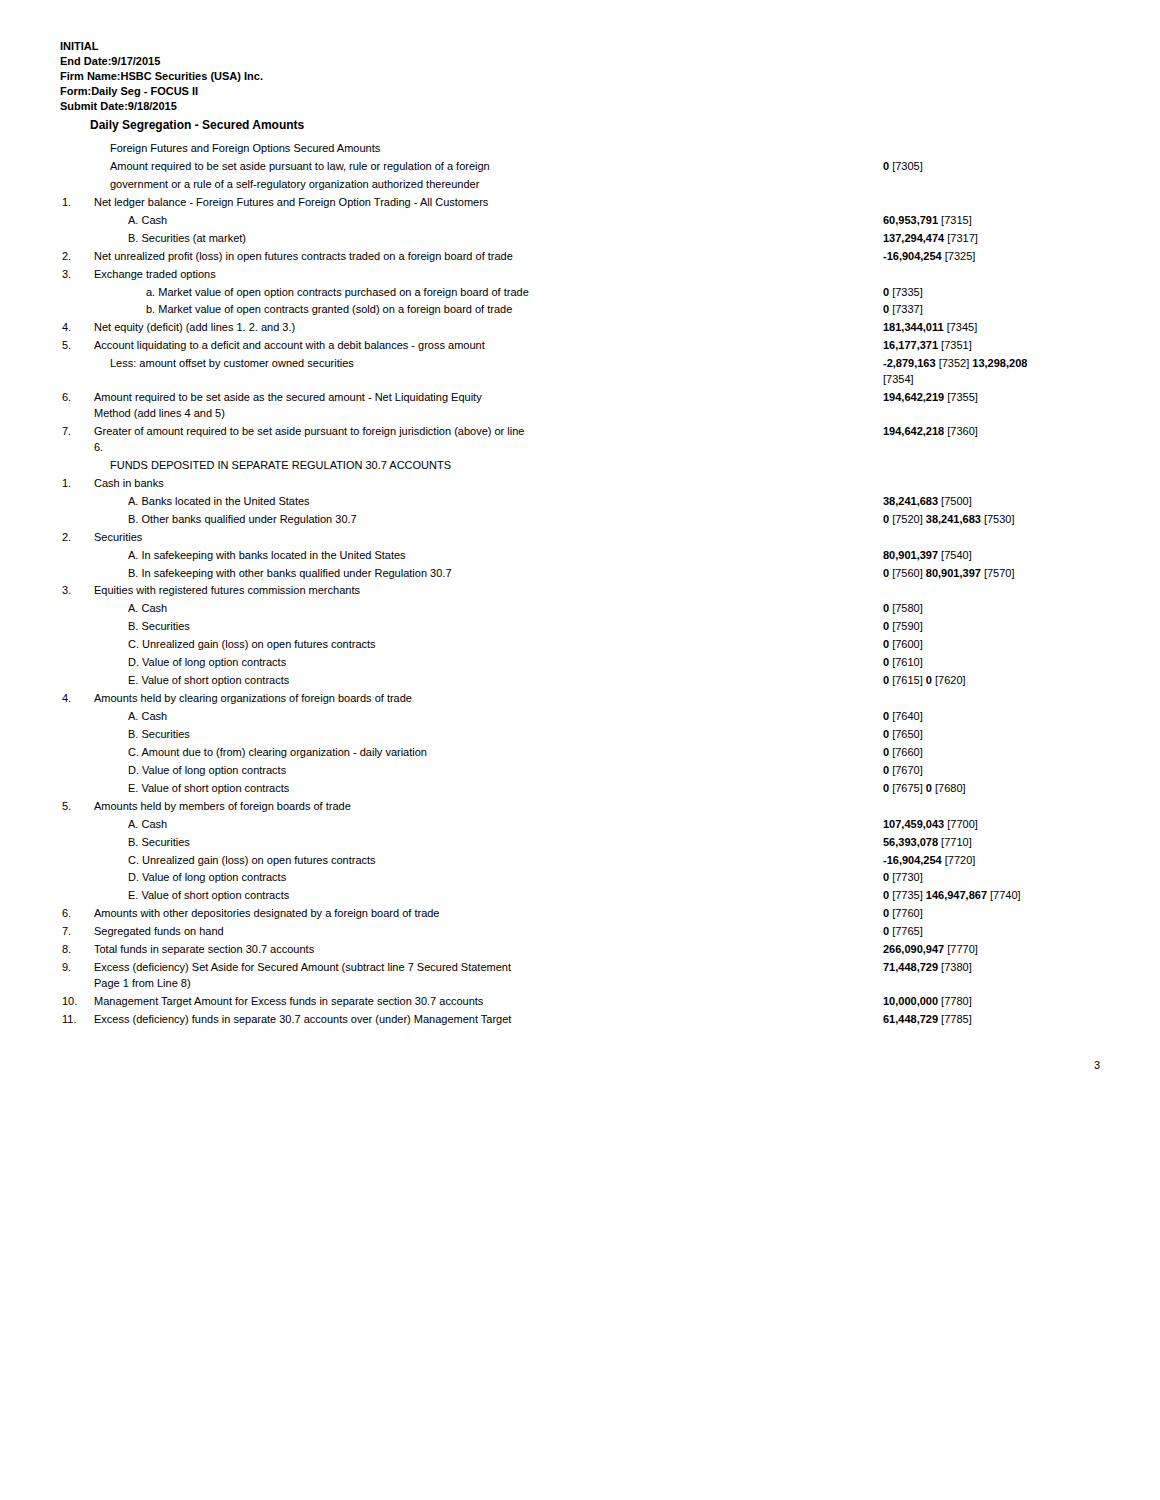INITIAL
End Date:9/17/2015
Firm Name:HSBC Securities (USA) Inc.
Form:Daily Seg - FOCUS II
Submit Date:9/18/2015
Daily Segregation - Secured Amounts
| | Foreign Futures and Foreign Options Secured Amounts | |
| | Amount required to be set aside pursuant to law, rule or regulation of a foreign | 0 [7305] |
| | government or a rule of a self-regulatory organization authorized thereunder | |
| 1. | Net ledger balance - Foreign Futures and Foreign Option Trading - All Customers | |
| | A. Cash | 60,953,791 [7315] |
| | B. Securities (at market) | 137,294,474 [7317] |
| 2. | Net unrealized profit (loss) in open futures contracts traded on a foreign board of trade | -16,904,254 [7325] |
| 3. | Exchange traded options | |
| | a. Market value of open option contracts purchased on a foreign board of trade | 0 [7335] |
| | b. Market value of open contracts granted (sold) on a foreign board of trade | 0 [7337] |
| 4. | Net equity (deficit) (add lines 1. 2. and 3.) | 181,344,011 [7345] |
| 5. | Account liquidating to a deficit and account with a debit balances - gross amount | 16,177,371 [7351] |
| | Less: amount offset by customer owned securities | -2,879,163 [7352] 13,298,208 [7354] |
| 6. | Amount required to be set aside as the secured amount - Net Liquidating Equity Method (add lines 4 and 5) | 194,642,219 [7355] |
| 7. | Greater of amount required to be set aside pursuant to foreign jurisdiction (above) or line 6. | 194,642,218 [7360] |
| | FUNDS DEPOSITED IN SEPARATE REGULATION 30.7 ACCOUNTS | |
| 1. | Cash in banks | |
| | A. Banks located in the United States | 38,241,683 [7500] |
| | B. Other banks qualified under Regulation 30.7 | 0 [7520] 38,241,683 [7530] |
| 2. | Securities | |
| | A. In safekeeping with banks located in the United States | 80,901,397 [7540] |
| | B. In safekeeping with other banks qualified under Regulation 30.7 | 0 [7560] 80,901,397 [7570] |
| 3. | Equities with registered futures commission merchants | |
| | A. Cash | 0 [7580] |
| | B. Securities | 0 [7590] |
| | C. Unrealized gain (loss) on open futures contracts | 0 [7600] |
| | D. Value of long option contracts | 0 [7610] |
| | E. Value of short option contracts | 0 [7615] 0 [7620] |
| 4. | Amounts held by clearing organizations of foreign boards of trade | |
| | A. Cash | 0 [7640] |
| | B. Securities | 0 [7650] |
| | C. Amount due to (from) clearing organization - daily variation | 0 [7660] |
| | D. Value of long option contracts | 0 [7670] |
| | E. Value of short option contracts | 0 [7675] 0 [7680] |
| 5. | Amounts held by members of foreign boards of trade | |
| | A. Cash | 107,459,043 [7700] |
| | B. Securities | 56,393,078 [7710] |
| | C. Unrealized gain (loss) on open futures contracts | -16,904,254 [7720] |
| | D. Value of long option contracts | 0 [7730] |
| | E. Value of short option contracts | 0 [7735] 146,947,867 [7740] |
| 6. | Amounts with other depositories designated by a foreign board of trade | 0 [7760] |
| 7. | Segregated funds on hand | 0 [7765] |
| 8. | Total funds in separate section 30.7 accounts | 266,090,947 [7770] |
| 9. | Excess (deficiency) Set Aside for Secured Amount (subtract line 7 Secured Statement Page 1 from Line 8) | 71,448,729 [7380] |
| 10. | Management Target Amount for Excess funds in separate section 30.7 accounts | 10,000,000 [7780] |
| 11. | Excess (deficiency) funds in separate 30.7 accounts over (under) Management Target | 61,448,729 [7785] |
3